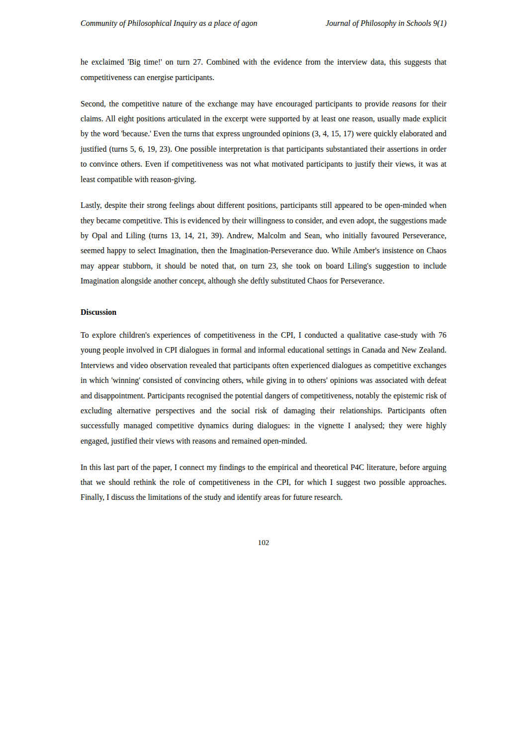Community of Philosophical Inquiry as a place of agon Journal of Philosophy in Schools 9(1)
he exclaimed 'Big time!' on turn 27. Combined with the evidence from the interview data, this suggests that competitiveness can energise participants.
Second, the competitive nature of the exchange may have encouraged participants to provide reasons for their claims. All eight positions articulated in the excerpt were supported by at least one reason, usually made explicit by the word 'because.' Even the turns that express ungrounded opinions (3, 4, 15, 17) were quickly elaborated and justified (turns 5, 6, 19, 23). One possible interpretation is that participants substantiated their assertions in order to convince others. Even if competitiveness was not what motivated participants to justify their views, it was at least compatible with reason-giving.
Lastly, despite their strong feelings about different positions, participants still appeared to be open-minded when they became competitive. This is evidenced by their willingness to consider, and even adopt, the suggestions made by Opal and Liling (turns 13, 14, 21, 39). Andrew, Malcolm and Sean, who initially favoured Perseverance, seemed happy to select Imagination, then the Imagination-Perseverance duo. While Amber's insistence on Chaos may appear stubborn, it should be noted that, on turn 23, she took on board Liling's suggestion to include Imagination alongside another concept, although she deftly substituted Chaos for Perseverance.
Discussion
To explore children's experiences of competitiveness in the CPI, I conducted a qualitative case-study with 76 young people involved in CPI dialogues in formal and informal educational settings in Canada and New Zealand. Interviews and video observation revealed that participants often experienced dialogues as competitive exchanges in which 'winning' consisted of convincing others, while giving in to others' opinions was associated with defeat and disappointment. Participants recognised the potential dangers of competitiveness, notably the epistemic risk of excluding alternative perspectives and the social risk of damaging their relationships. Participants often successfully managed competitive dynamics during dialogues: in the vignette I analysed; they were highly engaged, justified their views with reasons and remained open-minded.
In this last part of the paper, I connect my findings to the empirical and theoretical P4C literature, before arguing that we should rethink the role of competitiveness in the CPI, for which I suggest two possible approaches. Finally, I discuss the limitations of the study and identify areas for future research.
102